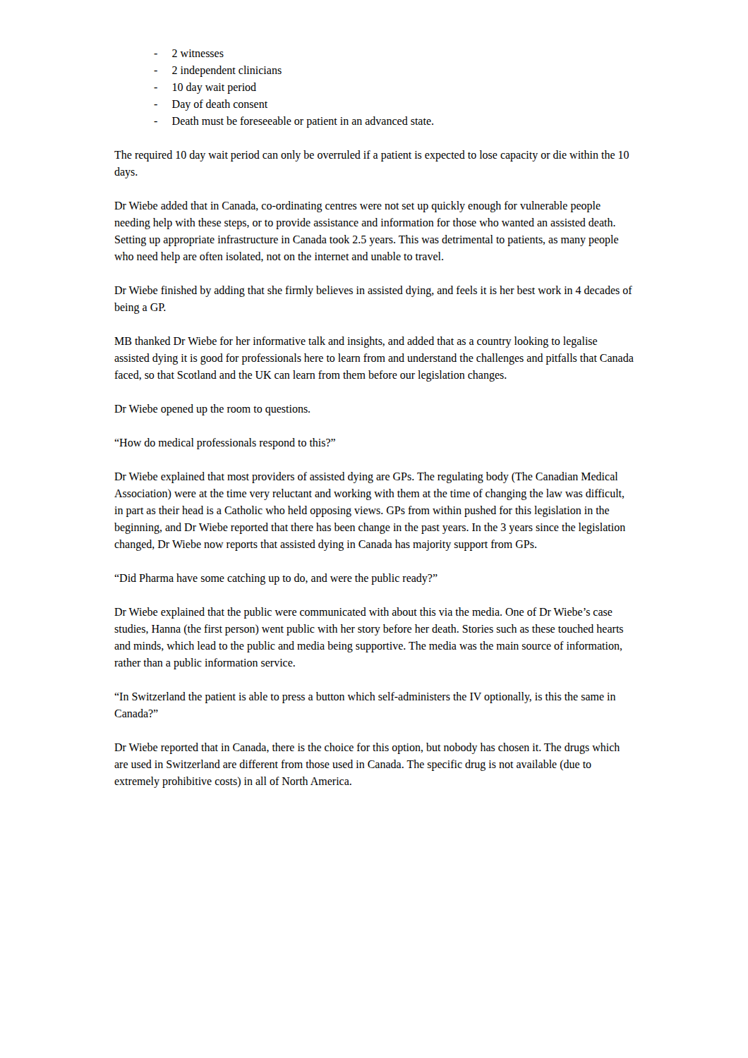2 witnesses
2 independent clinicians
10 day wait period
Day of death consent
Death must be foreseeable or patient in an advanced state.
The required 10 day wait period can only be overruled if a patient is expected to lose capacity or die within the 10 days.
Dr Wiebe added that in Canada, co-ordinating centres were not set up quickly enough for vulnerable people needing help with these steps, or to provide assistance and information for those who wanted an assisted death. Setting up appropriate infrastructure in Canada took 2.5 years. This was detrimental to patients, as many people who need help are often isolated, not on the internet and unable to travel.
Dr Wiebe finished by adding that she firmly believes in assisted dying, and feels it is her best work in 4 decades of being a GP.
MB thanked Dr Wiebe for her informative talk and insights, and added that as a country looking to legalise assisted dying it is good for professionals here to learn from and understand the challenges and pitfalls that Canada faced, so that Scotland and the UK can learn from them before our legislation changes.
Dr Wiebe opened up the room to questions.
“How do medical professionals respond to this?”
Dr Wiebe explained that most providers of assisted dying are GPs. The regulating body (The Canadian Medical Association) were at the time very reluctant and working with them at the time of changing the law was difficult, in part as their head is a Catholic who held opposing views. GPs from within pushed for this legislation in the beginning, and Dr Wiebe reported that there has been change in the past years. In the 3 years since the legislation changed, Dr Wiebe now reports that assisted dying in Canada has majority support from GPs.
“Did Pharma have some catching up to do, and were the public ready?”
Dr Wiebe explained that the public were communicated with about this via the media. One of Dr Wiebe’s case studies, Hanna (the first person) went public with her story before her death. Stories such as these touched hearts and minds, which lead to the public and media being supportive. The media was the main source of information, rather than a public information service.
“In Switzerland the patient is able to press a button which self-administers the IV optionally, is this the same in Canada?”
Dr Wiebe reported that in Canada, there is the choice for this option, but nobody has chosen it. The drugs which are used in Switzerland are different from those used in Canada. The specific drug is not available (due to extremely prohibitive costs) in all of North America.